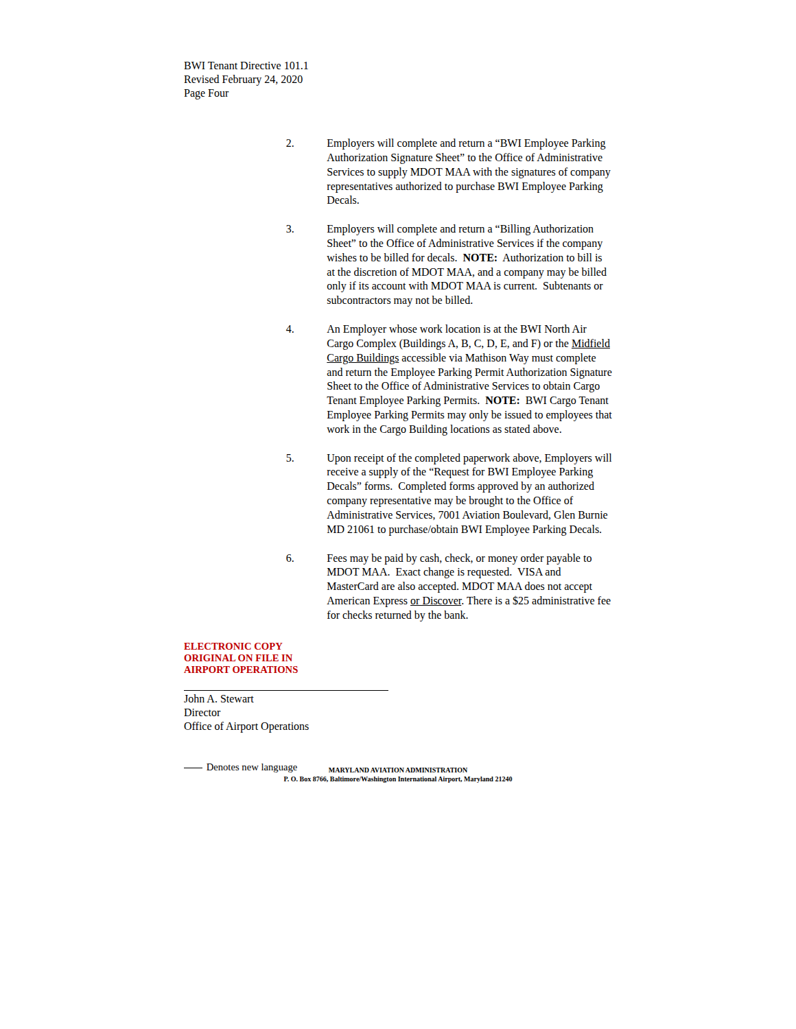BWI Tenant Directive 101.1
Revised February 24, 2020
Page Four
2.
Employers will complete and return a “BWI Employee Parking Authorization Signature Sheet” to the Office of Administrative Services to supply MDOT MAA with the signatures of company representatives authorized to purchase BWI Employee Parking Decals.
3.
Employers will complete and return a “Billing Authorization Sheet” to the Office of Administrative Services if the company wishes to be billed for decals. NOTE: Authorization to bill is at the discretion of MDOT MAA, and a company may be billed only if its account with MDOT MAA is current. Subtenants or subcontractors may not be billed.
4.
An Employer whose work location is at the BWI North Air Cargo Complex (Buildings A, B, C, D, E, and F) or the Midfield Cargo Buildings accessible via Mathison Way must complete and return the Employee Parking Permit Authorization Signature Sheet to the Office of Administrative Services to obtain Cargo Tenant Employee Parking Permits. NOTE: BWI Cargo Tenant Employee Parking Permits may only be issued to employees that work in the Cargo Building locations as stated above.
5.
Upon receipt of the completed paperwork above, Employers will receive a supply of the “Request for BWI Employee Parking Decals” forms. Completed forms approved by an authorized company representative may be brought to the Office of Administrative Services, 7001 Aviation Boulevard, Glen Burnie MD 21061 to purchase/obtain BWI Employee Parking Decals.
6.
Fees may be paid by cash, check, or money order payable to MDOT MAA. Exact change is requested. VISA and MasterCard are also accepted. MDOT MAA does not accept American Express or Discover. There is a $25 administrative fee for checks returned by the bank.
ELECTRONIC COPY
ORIGINAL ON FILE IN
AIRPORT OPERATIONS
John A. Stewart
Director
Office of Airport Operations
Denotes new language
MARYLAND AVIATION ADMINISTRATION
P. O. Box 8766, Baltimore/Washington International Airport, Maryland 21240